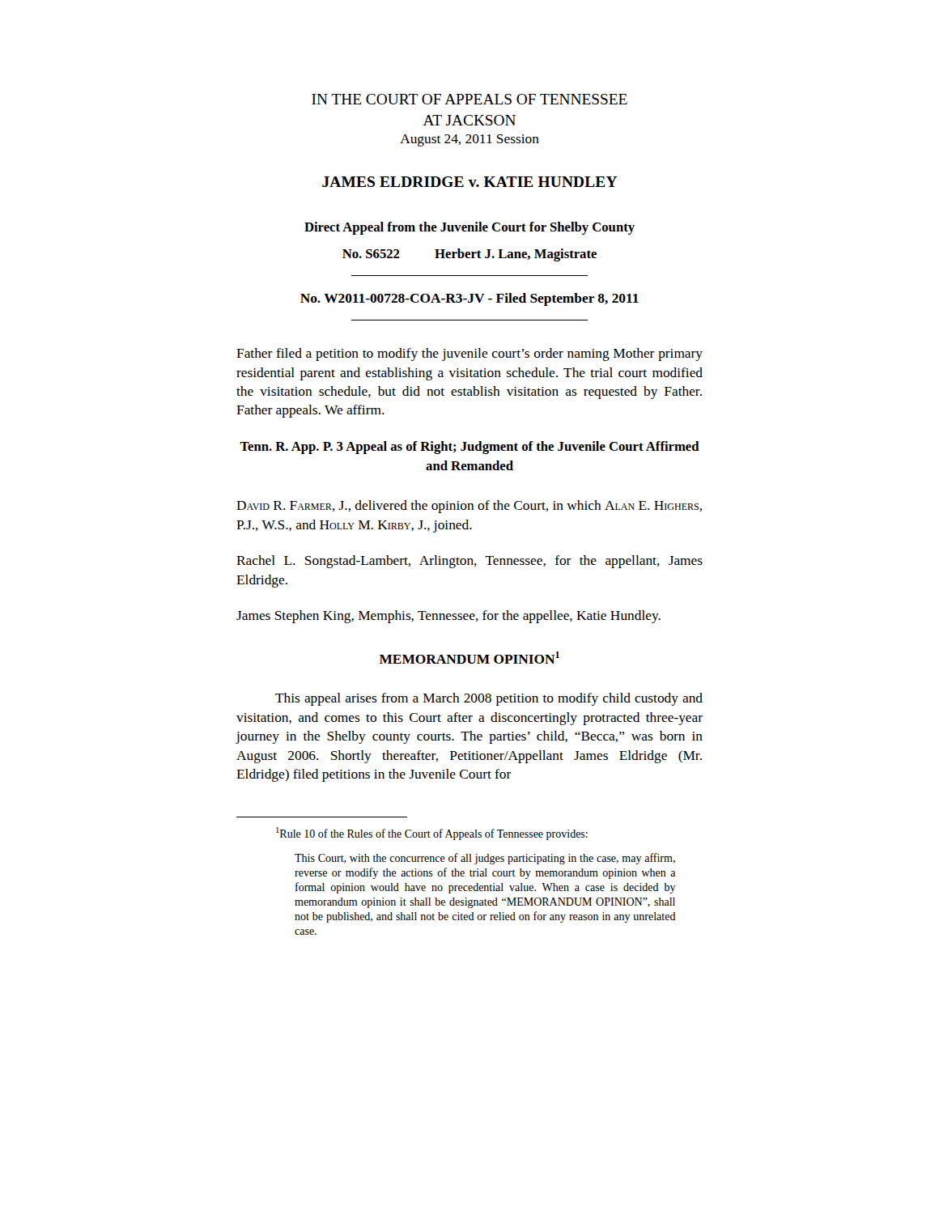IN THE COURT OF APPEALS OF TENNESSEE AT JACKSON August 24, 2011 Session
JAMES ELDRIDGE v. KATIE HUNDLEY
Direct Appeal from the Juvenile Court for Shelby County
No. S6522 Herbert J. Lane, Magistrate
No. W2011-00728-COA-R3-JV - Filed September 8, 2011
Father filed a petition to modify the juvenile court’s order naming Mother primary residential parent and establishing a visitation schedule. The trial court modified the visitation schedule, but did not establish visitation as requested by Father. Father appeals. We affirm.
Tenn. R. App. P. 3 Appeal as of Right; Judgment of the Juvenile Court Affirmed
and Remanded
David R. Farmer, J., delivered the opinion of the Court, in which Alan E. Highers, P.J., W.S., and Holly M. Kirby, J., joined.
Rachel L. Songstad-Lambert, Arlington, Tennessee, for the appellant, James Eldridge.
James Stephen King, Memphis, Tennessee, for the appellee, Katie Hundley.
MEMORANDUM OPINION1
This appeal arises from a March 2008 petition to modify child custody and visitation, and comes to this Court after a disconcertingly protracted three-year journey in the Shelby county courts. The parties’ child, “Becca,” was born in August 2006. Shortly thereafter, Petitioner/Appellant James Eldridge (Mr. Eldridge) filed petitions in the Juvenile Court for
1Rule 10 of the Rules of the Court of Appeals of Tennessee provides:
This Court, with the concurrence of all judges participating in the case, may affirm, reverse or modify the actions of the trial court by memorandum opinion when a formal opinion would have no precedential value. When a case is decided by memorandum opinion it shall be designated “MEMORANDUM OPINION”, shall not be published, and shall not be cited or relied on for any reason in any unrelated case.